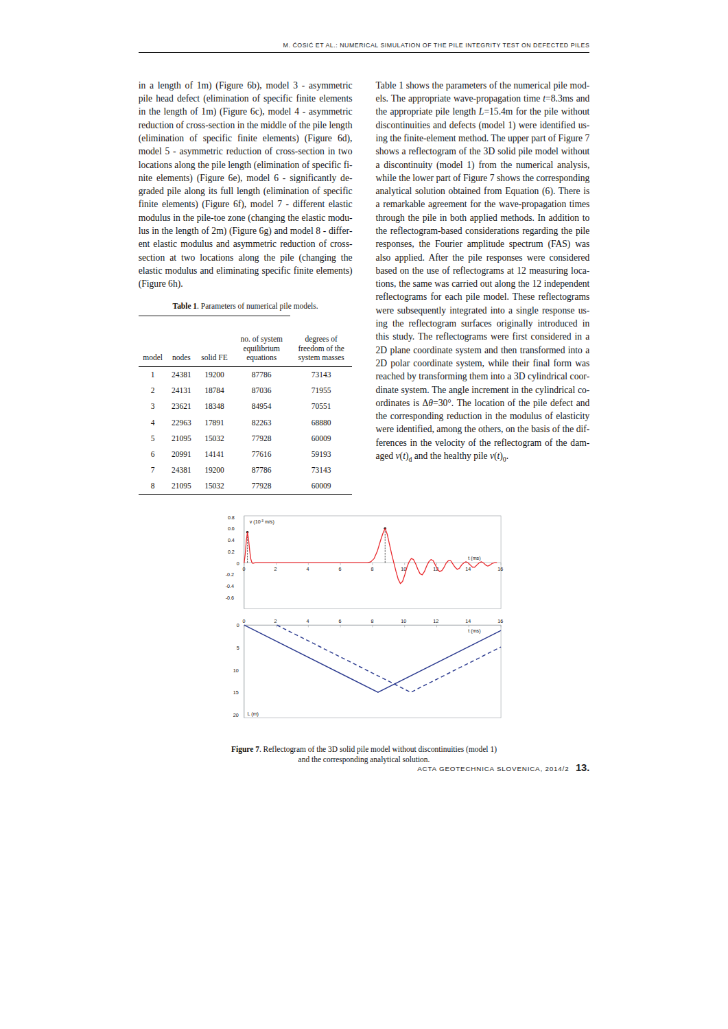M. Ćosić et al.: Numerical simulation of the pile integrity test on defected piles
in a length of 1m) (Figure 6b), model 3 - asymmetric pile head defect (elimination of specific finite elements in the length of 1m) (Figure 6c), model 4 - asymmetric reduction of cross-section in the middle of the pile length (elimination of specific finite elements) (Figure 6d), model 5 - asymmetric reduction of cross-section in two locations along the pile length (elimination of specific finite elements) (Figure 6e), model 6 - significantly degraded pile along its full length (elimination of specific finite elements) (Figure 6f), model 7 - different elastic modulus in the pile-toe zone (changing the elastic modulus in the length of 2m) (Figure 6g) and model 8 - different elastic modulus and asymmetric reduction of cross-section at two locations along the pile (changing the elastic modulus and eliminating specific finite elements) (Figure 6h).
Table 1. Parameters of numerical pile models.
| model | nodes | solid FE | no. of system equilibrium equations | degrees of freedom of the system masses |
| --- | --- | --- | --- | --- |
| 1 | 24381 | 19200 | 87786 | 73143 |
| 2 | 24131 | 18784 | 87036 | 71955 |
| 3 | 23621 | 18348 | 84954 | 70551 |
| 4 | 22963 | 17891 | 82263 | 68880 |
| 5 | 21095 | 15032 | 77928 | 60009 |
| 6 | 20991 | 14141 | 77616 | 59193 |
| 7 | 24381 | 19200 | 87786 | 73143 |
| 8 | 21095 | 15032 | 77928 | 60009 |
Table 1 shows the parameters of the numerical pile models. The appropriate wave-propagation time t=8.3ms and the appropriate pile length L=15.4m for the pile without discontinuities and defects (model 1) were identified using the finite-element method. The upper part of Figure 7 shows a reflectogram of the 3D solid pile model without a discontinuity (model 1) from the numerical analysis, while the lower part of Figure 7 shows the corresponding analytical solution obtained from Equation (6). There is a remarkable agreement for the wave-propagation times through the pile in both applied methods. In addition to the reflectogram-based considerations regarding the pile responses, the Fourier amplitude spectrum (FAS) was also applied. After the pile responses were considered based on the use of reflectograms at 12 measuring locations, the same was carried out along the 12 independent reflectograms for each pile model. These reflectograms were subsequently integrated into a single response using the reflectogram surfaces originally introduced in this study. The reflectograms were first considered in a 2D plane coordinate system and then transformed into a 2D polar coordinate system, while their final form was reached by transforming them into a 3D cylindrical coordinate system. The angle increment in the cylindrical coordinates is Δθ=30°. The location of the pile defect and the corresponding reduction in the modulus of elasticity were identified, among the others, on the basis of the differences in the velocity of the reflectogram of the damaged v(t)d and the healthy pile v(t)0.
0.8 0.6 0.4 0.2 0 -0.2 -0.4 -0.6 0 2 4 6 8 10 12 14 16 v (10-3 m/s) t (ms) 0 2 4 6 8 10 12 14 16 t (ms) 0 5 10 15 20 L (m)
Figure 7. Reflectogram of the 3D solid pile model without discontinuities (model 1)
and the corresponding analytical solution.
Acta Geotechnica Slovenica, 2014/2 13.